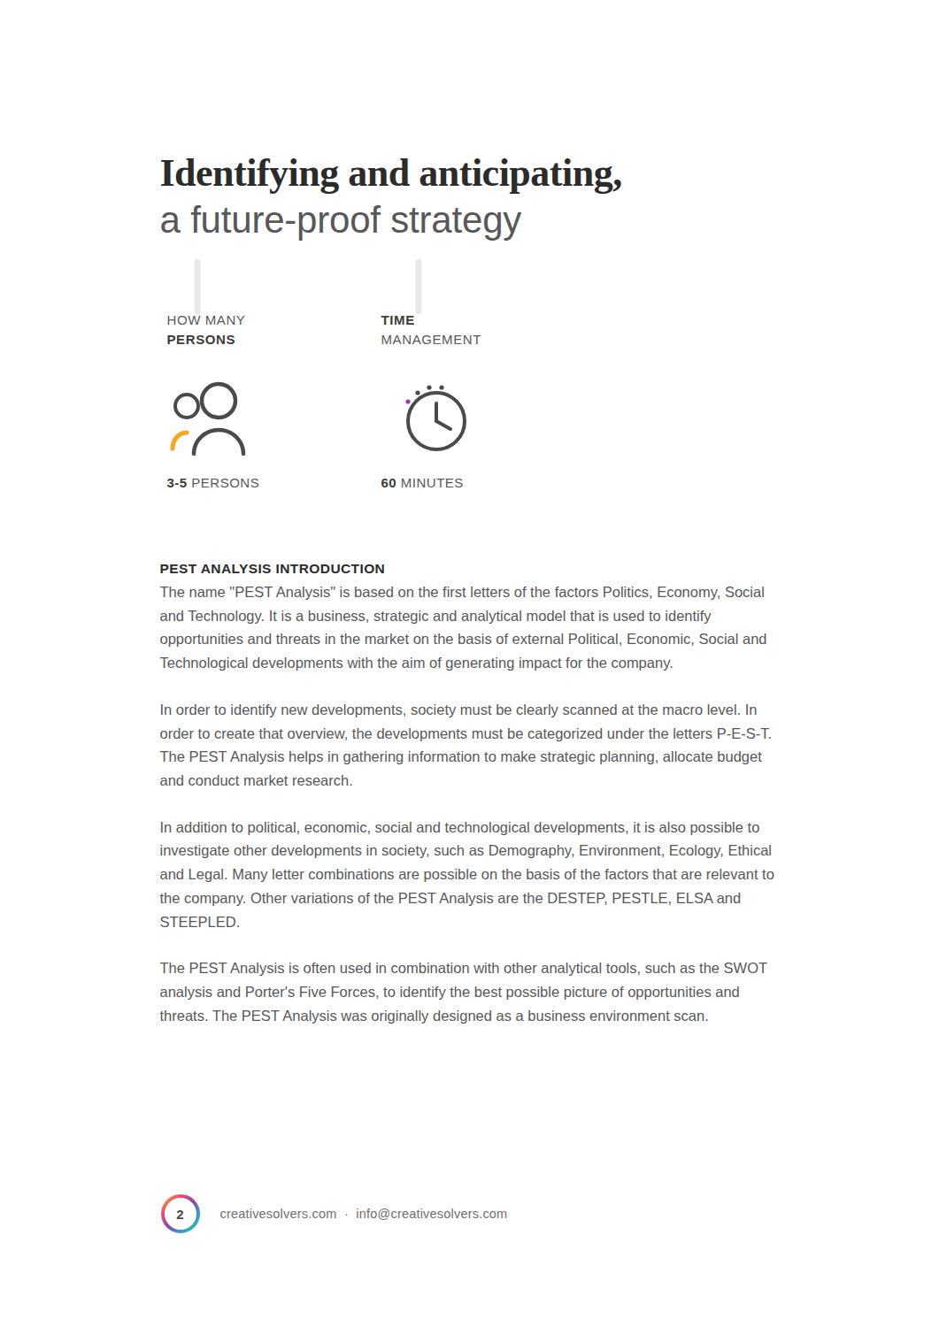Identifying and anticipating, a future-proof strategy
How many
Persons
3-5 Persons
Time
Management
60 Minutes
PEST Analysis Introduction
The name "PEST Analysis" is based on the first letters of the factors Politics, Economy, Social and Technology. It is a business, strategic and analytical model that is used to identify opportunities and threats in the market on the basis of external Political, Economic, Social and Technological developments with the aim of generating impact for the company.
In order to identify new developments, society must be clearly scanned at the macro level. In order to create that overview, the developments must be categorized under the letters P-E-S-T. The PEST Analysis helps in gathering information to make strategic planning, allocate budget and conduct market research.
In addition to political, economic, social and technological developments, it is also possible to investigate other developments in society, such as Demography, Environment, Ecology, Ethical and Legal. Many letter combinations are possible on the basis of the factors that are relevant to the company. Other variations of the PEST Analysis are the DESTEP, PESTLE, ELSA and STEEPLED.
The PEST Analysis is often used in combination with other analytical tools, such as the SWOT analysis and Porter's Five Forces, to identify the best possible picture of opportunities and threats. The PEST Analysis was originally designed as a business environment scan.
2
creativesolvers.com · info@creativesolvers.com